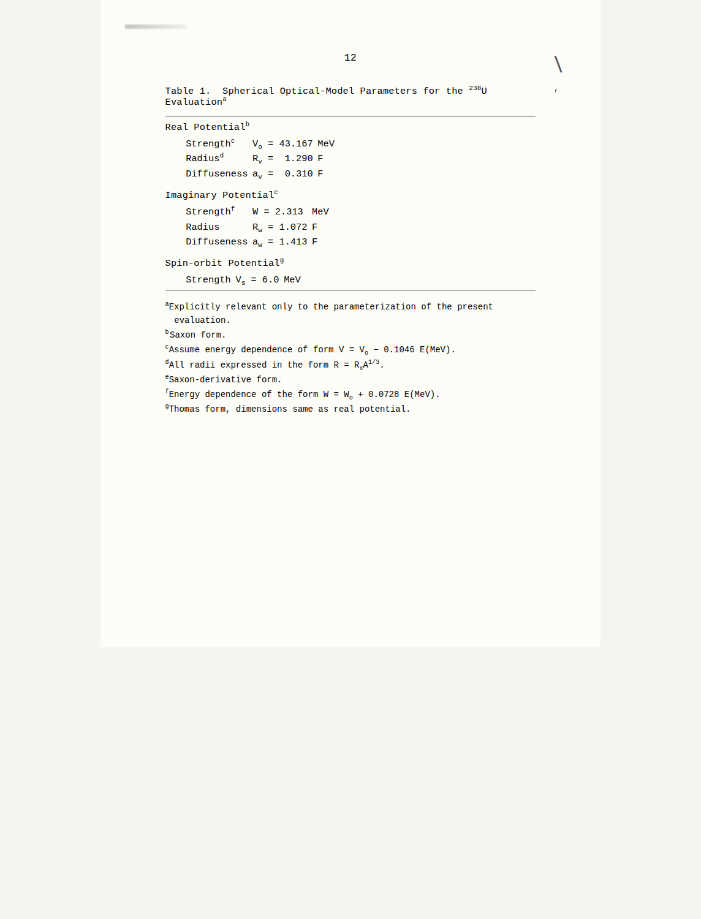\
,
12
Table 1. Spherical Optical-Model Parameters for the 238U Evaluationa
Real Potentialb
| Strength c | V o = 43.167 | MeV |
| Radius d | R v = 1.290 | F |
| Diffuseness | a v = 0.310 | F |
Imaginary Potentialc
| Strength f | W = 2.313 | MeV |
| Radius | R w = 1.072 | F |
| Diffuseness | a w = 1.413 | F |
Spin-orbit Potentialg
| Strength | V s = 6.0 | MeV |
aExplicitly relevant only to the parameterization of the present evaluation.
bSaxon form.
cAssume energy dependence of form V = Vo − 0.1046 E(MeV).
dAll radii expressed in the form R = RxA1/3.
eSaxon-derivative form.
fEnergy dependence of the form W = Wo + 0.0728 E(MeV).
gThomas form, dimensions same as real potential.